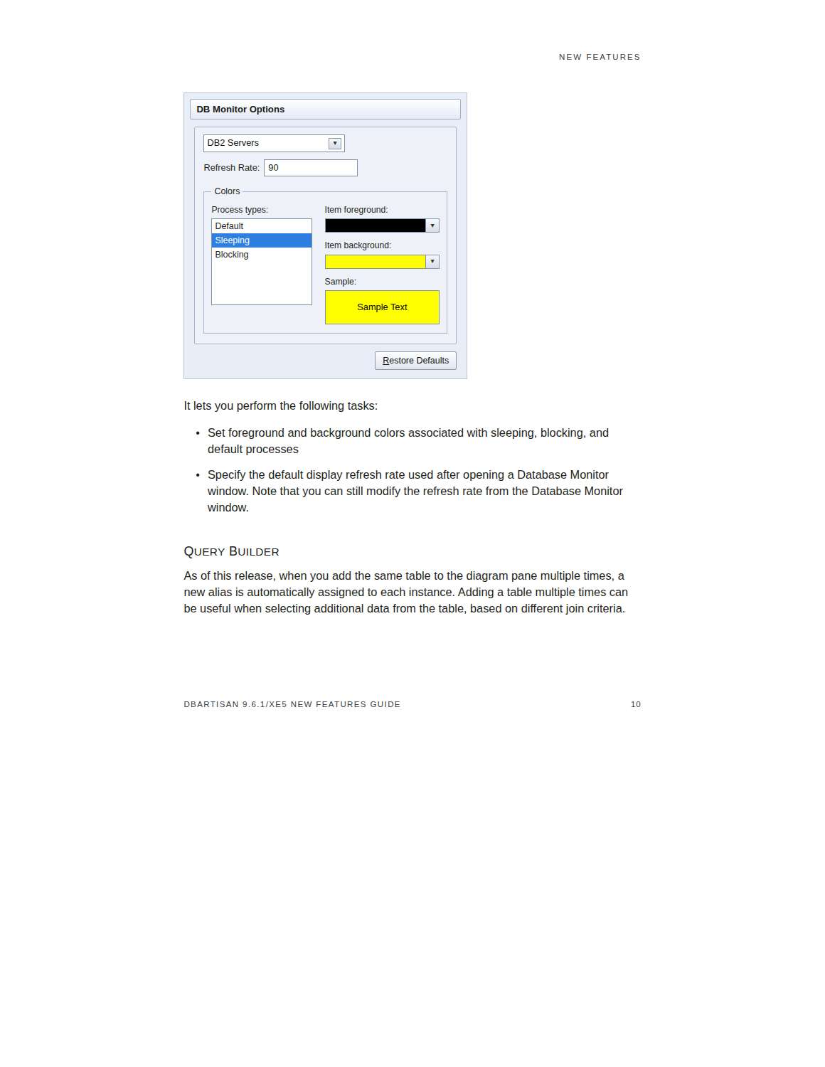New Features
DB Monitor Options
DB2 Servers▼
Refresh Rate:
90
Colors
Process types:
Default
Sleeping
Blocking
Item foreground:
▼
Item background:
▼
Sample:
Sample Text
Restore Defaults
It lets you perform the following tasks:
Set foreground and background colors associated with sleeping, blocking, and default processes
Specify the default display refresh rate used after opening a Database Monitor window. Note that you can still modify the refresh rate from the Database Monitor window.
QUERY BUILDER
As of this release, when you add the same table to the diagram pane multiple times, a new alias is automatically assigned to each instance. Adding a table multiple times can be useful when selecting additional data from the table, based on different join criteria.
DBArtisan 9.6.1/XE5 New Features Guide 10